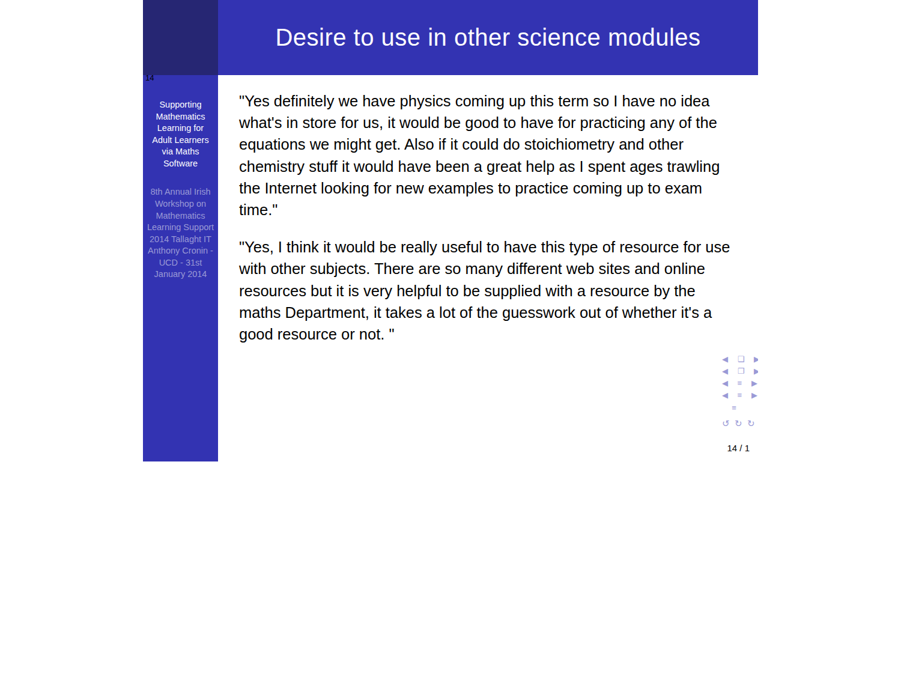Desire to use in other science modules
14
Supporting Mathematics Learning for Adult Learners via Maths Software
8th Annual Irish Workshop on Mathematics Learning Support 2014 Tallaght IT Anthony Cronin - UCD - 31st January 2014
"Yes definitely we have physics coming up this term so I have no idea what's in store for us, it would be good to have for practicing any of the equations we might get. Also if it could do stoichiometry and other chemistry stuff it would have been a great help as I spent ages trawling the Internet looking for new examples to practice coming up to exam time."
"Yes, I think it would be really useful to have this type of resource for use with other subjects. There are so many different web sites and online resources but it is very helpful to be supplied with a resource by the maths Department, it takes a lot of the guesswork out of whether it's a good resource or not. "
◀ ❑ ▶
◀ ❐ ▶
◀ ≡ ▶
◀ ≡ ▶
≡
↺ ↻ ↻
14 / 1